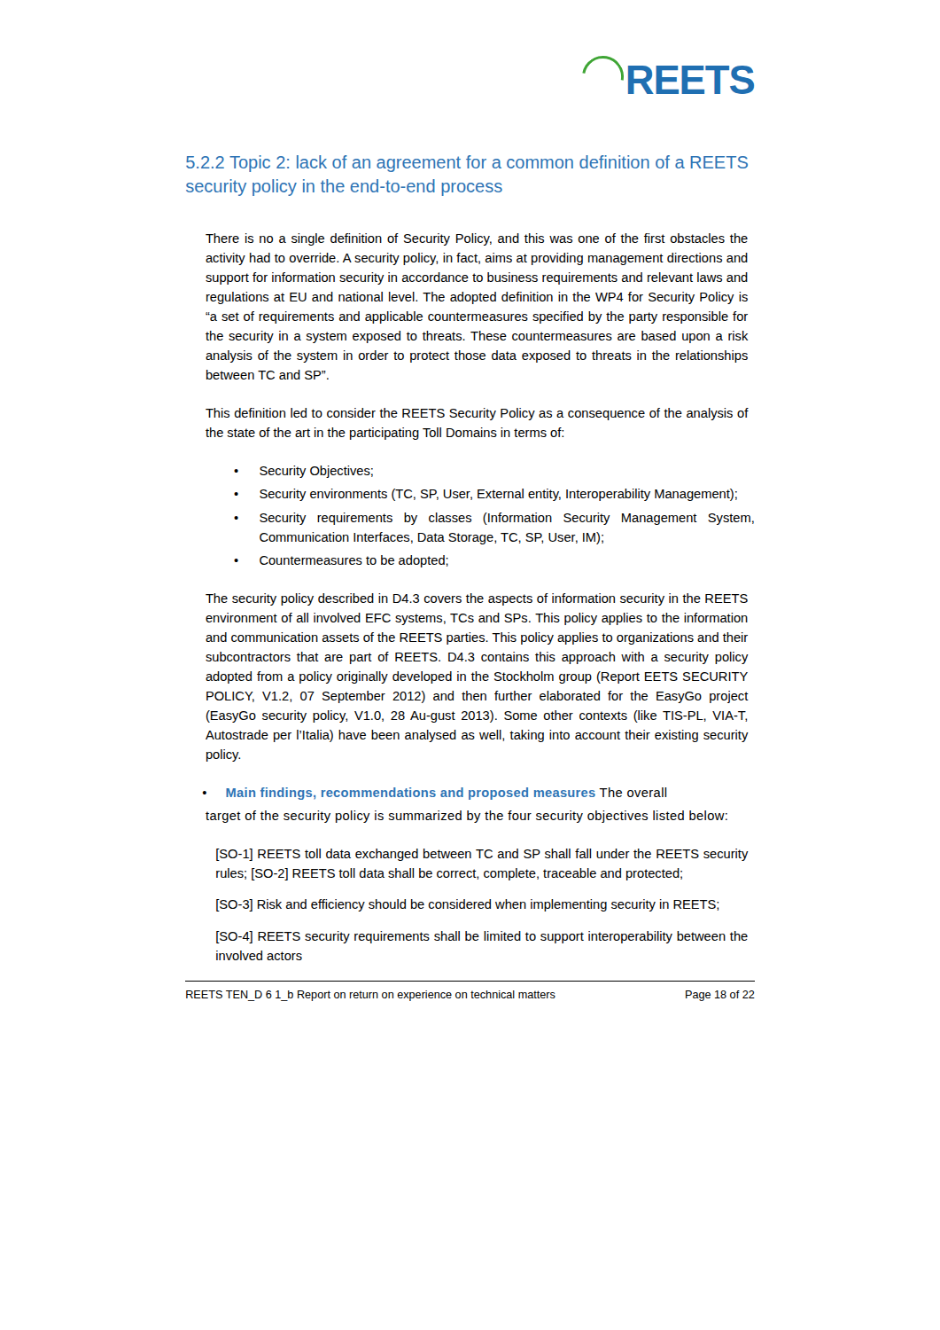REETS
5.2.2 Topic 2: lack of an agreement for a common definition of a REETS security policy in the end-to-end process
There is no a single definition of Security Policy, and this was one of the first obstacles the activity had to override. A security policy, in fact, aims at providing management directions and support for information security in accordance to business requirements and relevant laws and regulations at EU and national level. The adopted definition in the WP4 for Security Policy is “a set of requirements and applicable countermeasures specified by the party responsible for the security in a system exposed to threats. These countermeasures are based upon a risk analysis of the system in order to protect those data exposed to threats in the relationships between TC and SP”.
This definition led to consider the REETS Security Policy as a consequence of the analysis of the state of the art in the participating Toll Domains in terms of:
Security Objectives;
Security environments (TC, SP, User, External entity, Interoperability Management);
Security requirements by classes (Information Security Management System, Communication Interfaces, Data Storage, TC, SP, User, IM);
Countermeasures to be adopted;
The security policy described in D4.3 covers the aspects of information security in the REETS environment of all involved EFC systems, TCs and SPs. This policy applies to the information and communication assets of the REETS parties. This policy applies to organizations and their subcontractors that are part of REETS. D4.3 contains this approach with a security policy adopted from a policy originally developed in the Stockholm group (Report EETS SECURITY POLICY, V1.2, 07 September 2012) and then further elaborated for the EasyGo project (EasyGo security policy, V1.0, 28 Au-gust 2013). Some other contexts (like TIS-PL, VIA-T, Autostrade per l’Italia) have been analysed as well, taking into account their existing security policy.
Main findings, recommendations and proposed measures The overall
target of the security policy is summarized by the four security objectives listed below:
[SO-1] REETS toll data exchanged between TC and SP shall fall under the REETS security rules; [SO-2] REETS toll data shall be correct, complete, traceable and protected;
[SO-3] Risk and efficiency should be considered when implementing security in REETS;
[SO-4] REETS security requirements shall be limited to support interoperability between the involved actors
REETS TEN_D 6 1_b Report on return on experience on technical matters Page 18 of 22